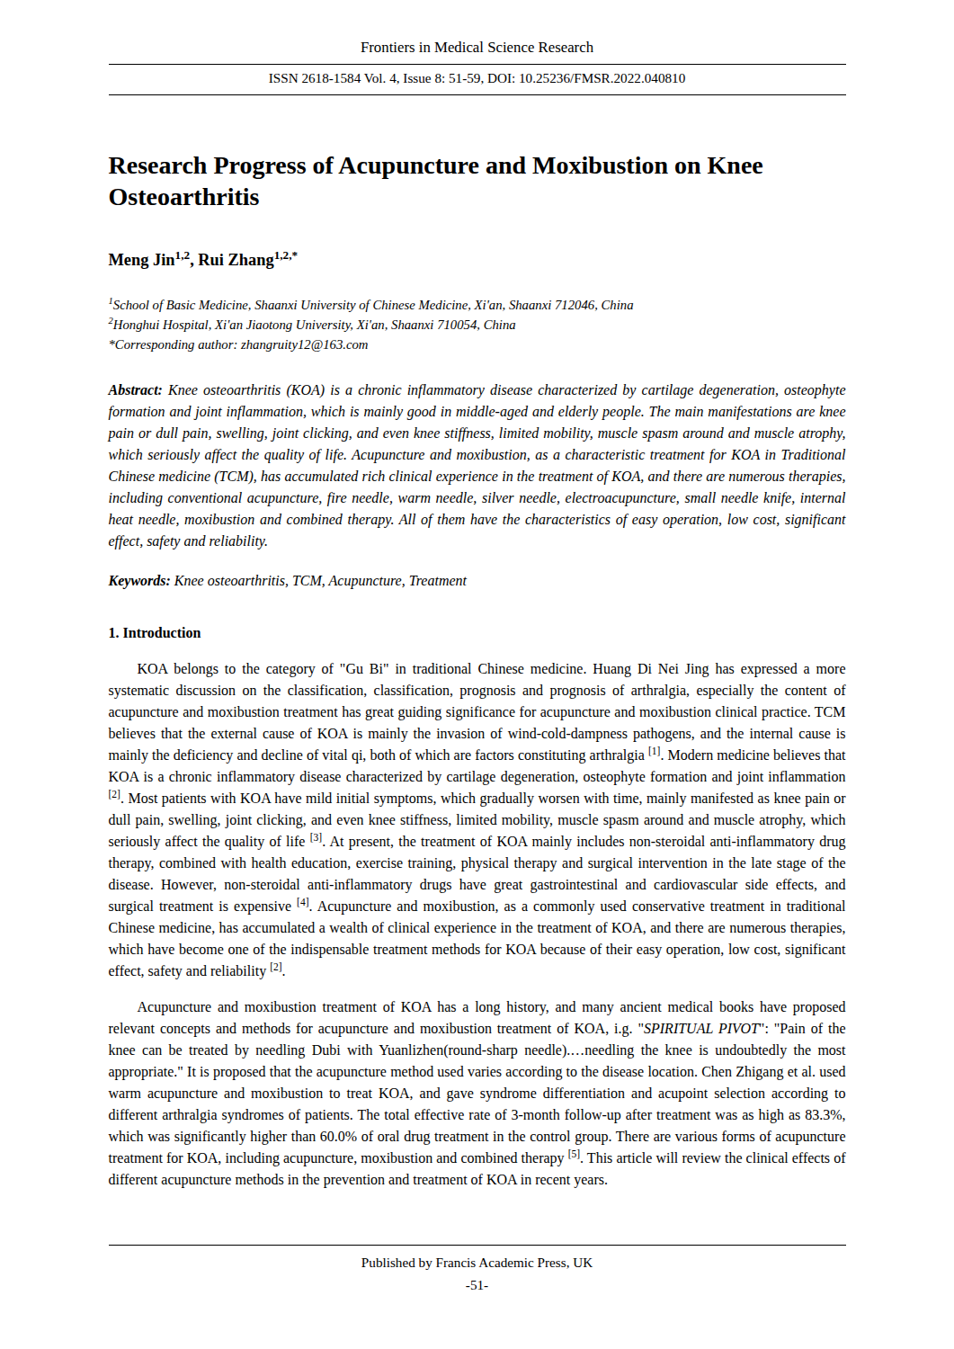Frontiers in Medical Science Research
ISSN 2618-1584 Vol. 4, Issue 8: 51-59, DOI: 10.25236/FMSR.2022.040810
Research Progress of Acupuncture and Moxibustion on Knee Osteoarthritis
Meng Jin1,2, Rui Zhang1,2,*
1School of Basic Medicine, Shaanxi University of Chinese Medicine, Xi'an, Shaanxi 712046, China
2Honghui Hospital, Xi'an Jiaotong University, Xi'an, Shaanxi 710054, China
*Corresponding author: zhangruity12@163.com
Abstract: Knee osteoarthritis (KOA) is a chronic inflammatory disease characterized by cartilage degeneration, osteophyte formation and joint inflammation, which is mainly good in middle-aged and elderly people. The main manifestations are knee pain or dull pain, swelling, joint clicking, and even knee stiffness, limited mobility, muscle spasm around and muscle atrophy, which seriously affect the quality of life. Acupuncture and moxibustion, as a characteristic treatment for KOA in Traditional Chinese medicine (TCM), has accumulated rich clinical experience in the treatment of KOA, and there are numerous therapies, including conventional acupuncture, fire needle, warm needle, silver needle, electroacupuncture, small needle knife, internal heat needle, moxibustion and combined therapy. All of them have the characteristics of easy operation, low cost, significant effect, safety and reliability.
Keywords: Knee osteoarthritis, TCM, Acupuncture, Treatment
1. Introduction
KOA belongs to the category of "Gu Bi" in traditional Chinese medicine. Huang Di Nei Jing has expressed a more systematic discussion on the classification, classification, prognosis and prognosis of arthralgia, especially the content of acupuncture and moxibustion treatment has great guiding significance for acupuncture and moxibustion clinical practice. TCM believes that the external cause of KOA is mainly the invasion of wind-cold-dampness pathogens, and the internal cause is mainly the deficiency and decline of vital qi, both of which are factors constituting arthralgia [1]. Modern medicine believes that KOA is a chronic inflammatory disease characterized by cartilage degeneration, osteophyte formation and joint inflammation [2]. Most patients with KOA have mild initial symptoms, which gradually worsen with time, mainly manifested as knee pain or dull pain, swelling, joint clicking, and even knee stiffness, limited mobility, muscle spasm around and muscle atrophy, which seriously affect the quality of life [3]. At present, the treatment of KOA mainly includes non-steroidal anti-inflammatory drug therapy, combined with health education, exercise training, physical therapy and surgical intervention in the late stage of the disease. However, non-steroidal anti-inflammatory drugs have great gastrointestinal and cardiovascular side effects, and surgical treatment is expensive [4]. Acupuncture and moxibustion, as a commonly used conservative treatment in traditional Chinese medicine, has accumulated a wealth of clinical experience in the treatment of KOA, and there are numerous therapies, which have become one of the indispensable treatment methods for KOA because of their easy operation, low cost, significant effect, safety and reliability [2].
Acupuncture and moxibustion treatment of KOA has a long history, and many ancient medical books have proposed relevant concepts and methods for acupuncture and moxibustion treatment of KOA, i.g. "SPIRITUAL PIVOT": "Pain of the knee can be treated by needling Dubi with Yuanlizhen(round-sharp needle).…needling the knee is undoubtedly the most appropriate." It is proposed that the acupuncture method used varies according to the disease location. Chen Zhigang et al. used warm acupuncture and moxibustion to treat KOA, and gave syndrome differentiation and acupoint selection according to different arthralgia syndromes of patients. The total effective rate of 3-month follow-up after treatment was as high as 83.3%, which was significantly higher than 60.0% of oral drug treatment in the control group. There are various forms of acupuncture treatment for KOA, including acupuncture, moxibustion and combined therapy [5]. This article will review the clinical effects of different acupuncture methods in the prevention and treatment of KOA in recent years.
Published by Francis Academic Press, UK
-51-